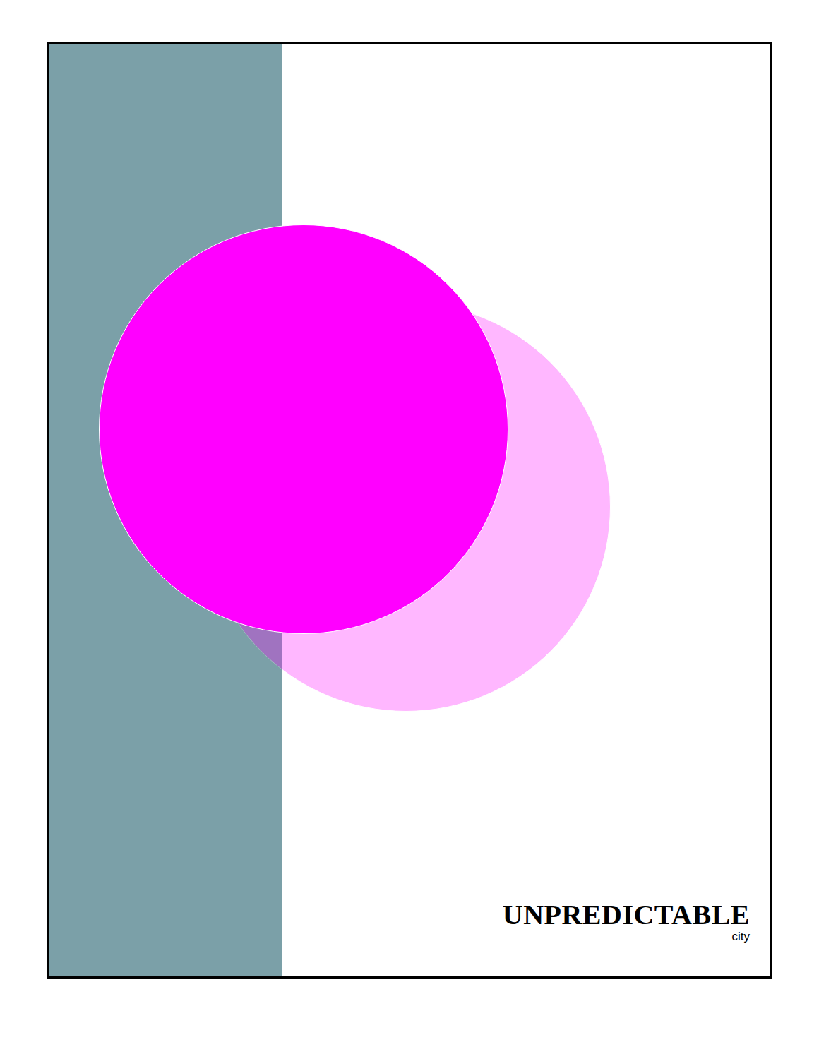UNPREDICTABLE city